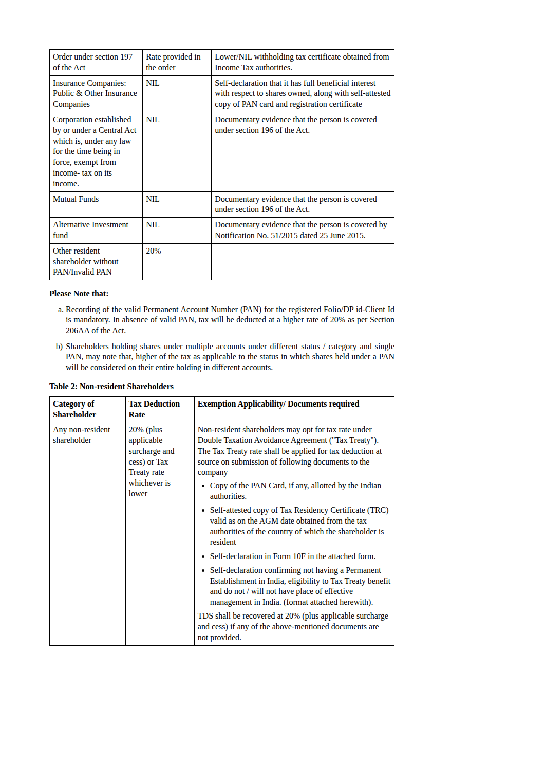| Order under section 197 of the Act | Rate provided in the order | Lower/NIL withholding tax certificate obtained from Income Tax authorities. |
| Insurance Companies: Public & Other Insurance Companies | NIL | Self-declaration that it has full beneficial interest with respect to shares owned, along with self-attested copy of PAN card and registration certificate |
| Corporation established by or under a Central Act which is, under any law for the time being in force, exempt from income- tax on its income. | NIL | Documentary evidence that the person is covered under section 196 of the Act. |
| Mutual Funds | NIL | Documentary evidence that the person is covered under section 196 of the Act. |
| Alternative Investment fund | NIL | Documentary evidence that the person is covered by Notification No. 51/2015 dated 25 June 2015. |
| Other resident shareholder without PAN/Invalid PAN | 20% | |
Please Note that:
Recording of the valid Permanent Account Number (PAN) for the registered Folio/DP id-Client Id is mandatory. In absence of valid PAN, tax will be deducted at a higher rate of 20% as per Section 206AA of the Act.
b) Shareholders holding shares under multiple accounts under different status / category and single PAN, may note that, higher of the tax as applicable to the status in which shares held under a PAN will be considered on their entire holding in different accounts.
Table 2: Non-resident Shareholders
| Category of Shareholder | Tax Deduction Rate | Exemption Applicability/ Documents required |
| --- | --- | --- |
| Any non-resident shareholder | 20% (plus applicable surcharge and cess) or Tax Treaty rate whichever is lower | Non-resident shareholders may opt for tax rate under Double Taxation Avoidance Agreement ("Tax Treaty"). The Tax Treaty rate shall be applied for tax deduction at source on submission of following documents to the company Copy of the PAN Card, if any, allotted by the Indian authorities. Self-attested copy of Tax Residency Certificate (TRC) valid as on the AGM date obtained from the tax authorities of the country of which the shareholder is resident Self-declaration in Form 10F in the attached form. Self-declaration confirming not having a Permanent Establishment in India, eligibility to Tax Treaty benefit and do not / will not have place of effective management in India. (format attached herewith). TDS shall be recovered at 20% (plus applicable surcharge and cess) if any of the above-mentioned documents are not provided. |